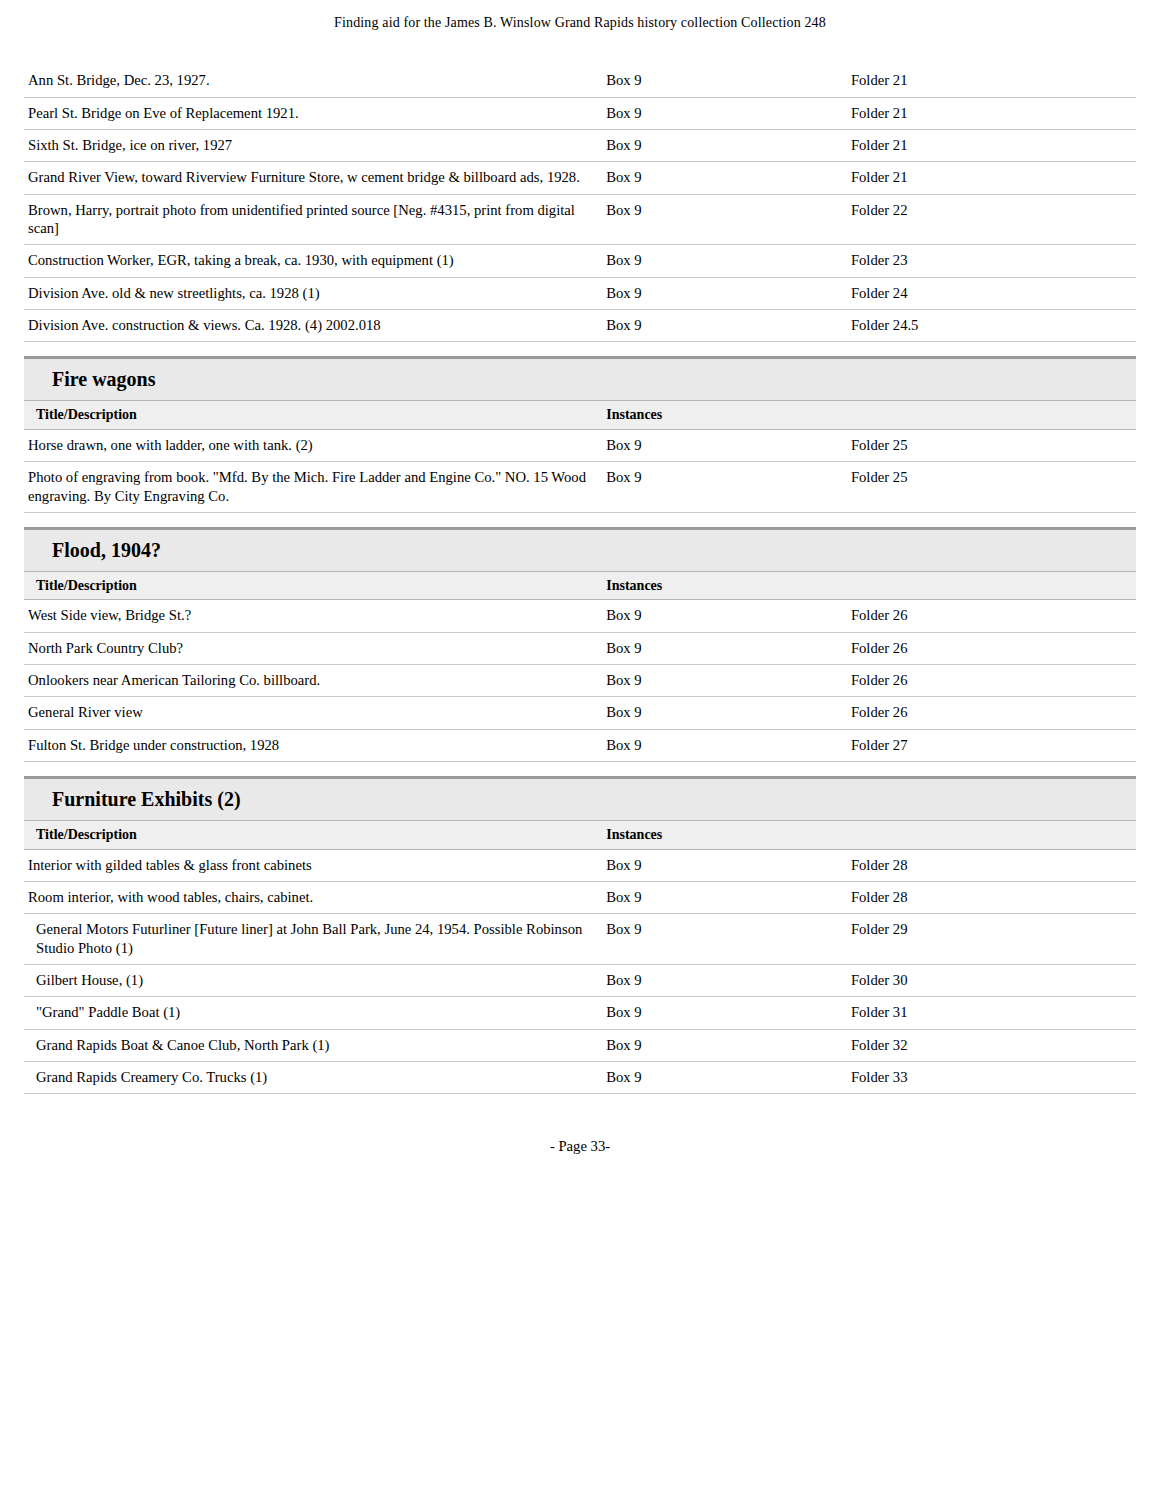Finding aid for the James B. Winslow Grand Rapids history collection Collection 248
| Ann St. Bridge, Dec. 23, 1927. | Box 9 | Folder 21 |
| Pearl St. Bridge on Eve of Replacement 1921. | Box 9 | Folder 21 |
| Sixth St. Bridge, ice on river, 1927 | Box 9 | Folder 21 |
| Grand River View, toward Riverview Furniture Store, w cement bridge & billboard ads, 1928. | Box 9 | Folder 21 |
| Brown, Harry, portrait photo from unidentified printed source [Neg. #4315, print from digital scan] | Box 9 | Folder 22 |
| Construction Worker, EGR, taking a break, ca. 1930, with equipment (1) | Box 9 | Folder 23 |
| Division Ave. old & new streetlights, ca. 1928 (1) | Box 9 | Folder 24 |
| Division Ave. construction & views. Ca. 1928. (4) 2002.018 | Box 9 | Folder 24.5 |
Fire wagons
| Title/Description | Instances |
| Horse drawn, one with ladder, one with tank. (2) | Box 9 | Folder 25 |
| Photo of engraving from book. "Mfd. By the Mich. Fire Ladder and Engine Co." NO. 15 Wood engraving. By City Engraving Co. | Box 9 | Folder 25 |
Flood, 1904?
| Title/Description | Instances |
| West Side view, Bridge St.? | Box 9 | Folder 26 |
| North Park Country Club? | Box 9 | Folder 26 |
| Onlookers near American Tailoring Co. billboard. | Box 9 | Folder 26 |
| General River view | Box 9 | Folder 26 |
| Fulton St. Bridge under construction, 1928 | Box 9 | Folder 27 |
Furniture Exhibits (2)
| Title/Description | Instances |
| Interior with gilded tables & glass front cabinets | Box 9 | Folder 28 |
| Room interior, with wood tables, chairs, cabinet. | Box 9 | Folder 28 |
| General Motors Futurliner [Future liner] at John Ball Park, June 24, 1954. Possible Robinson Studio Photo (1) | Box 9 | Folder 29 |
| Gilbert House, (1) | Box 9 | Folder 30 |
| "Grand" Paddle Boat (1) | Box 9 | Folder 31 |
| Grand Rapids Boat & Canoe Club, North Park (1) | Box 9 | Folder 32 |
| Grand Rapids Creamery Co. Trucks (1) | Box 9 | Folder 33 |
- Page 33-